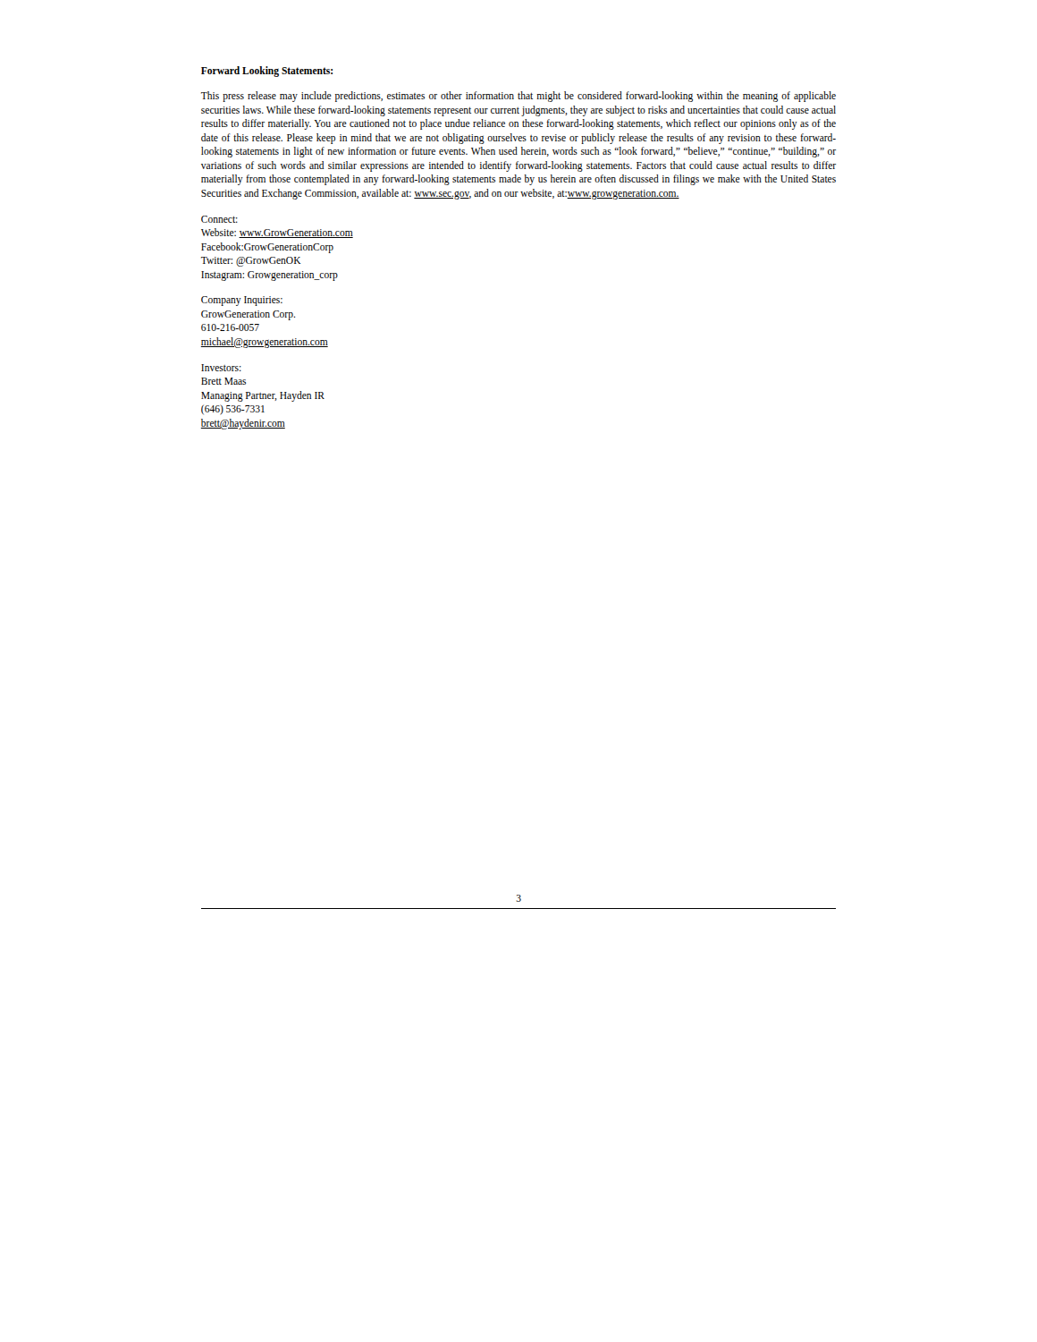Forward Looking Statements:
This press release may include predictions, estimates or other information that might be considered forward-looking within the meaning of applicable securities laws. While these forward-looking statements represent our current judgments, they are subject to risks and uncertainties that could cause actual results to differ materially. You are cautioned not to place undue reliance on these forward-looking statements, which reflect our opinions only as of the date of this release. Please keep in mind that we are not obligating ourselves to revise or publicly release the results of any revision to these forward-looking statements in light of new information or future events. When used herein, words such as “look forward,” “believe,” “continue,” “building,” or variations of such words and similar expressions are intended to identify forward-looking statements. Factors that could cause actual results to differ materially from those contemplated in any forward-looking statements made by us herein are often discussed in filings we make with the United States Securities and Exchange Commission, available at: www.sec.gov, and on our website, at:www.growgeneration.com.
Connect:
Website: www.GrowGeneration.com
Facebook:GrowGenerationCorp
Twitter: @GrowGenOK
Instagram: Growgeneration_corp
Company Inquiries:
GrowGeneration Corp.
610-216-0057
michael@growgeneration.com
Investors:
Brett Maas
Managing Partner, Hayden IR
(646) 536-7331
brett@haydenir.com
3